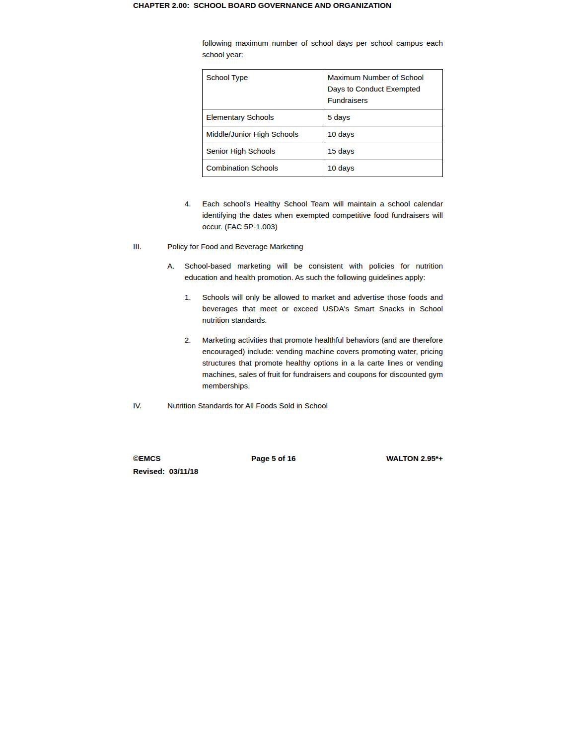CHAPTER 2.00: SCHOOL BOARD GOVERNANCE AND ORGANIZATION
following maximum number of school days per school campus each school year:
| School Type | Maximum Number of School Days to Conduct Exempted Fundraisers |
| Elementary Schools | 5 days |
| Middle/Junior High Schools | 10 days |
| Senior High Schools | 15 days |
| Combination Schools | 10 days |
4.
Each school's Healthy School Team will maintain a school calendar identifying the dates when exempted competitive food fundraisers will occur. (FAC 5P-1.003)
III.
Policy for Food and Beverage Marketing
A.
School-based marketing will be consistent with policies for nutrition education and health promotion. As such the following guidelines apply:
1.
Schools will only be allowed to market and advertise those foods and beverages that meet or exceed USDA's Smart Snacks in School nutrition standards.
2.
Marketing activities that promote healthful behaviors (and are therefore encouraged) include: vending machine covers promoting water, pricing structures that promote healthy options in a la carte lines or vending machines, sales of fruit for fundraisers and coupons for discounted gym memberships.
IV.
Nutrition Standards for All Foods Sold in School
©EMCS
Page 5 of 16
WALTON 2.95*+
Revised: 03/11/18